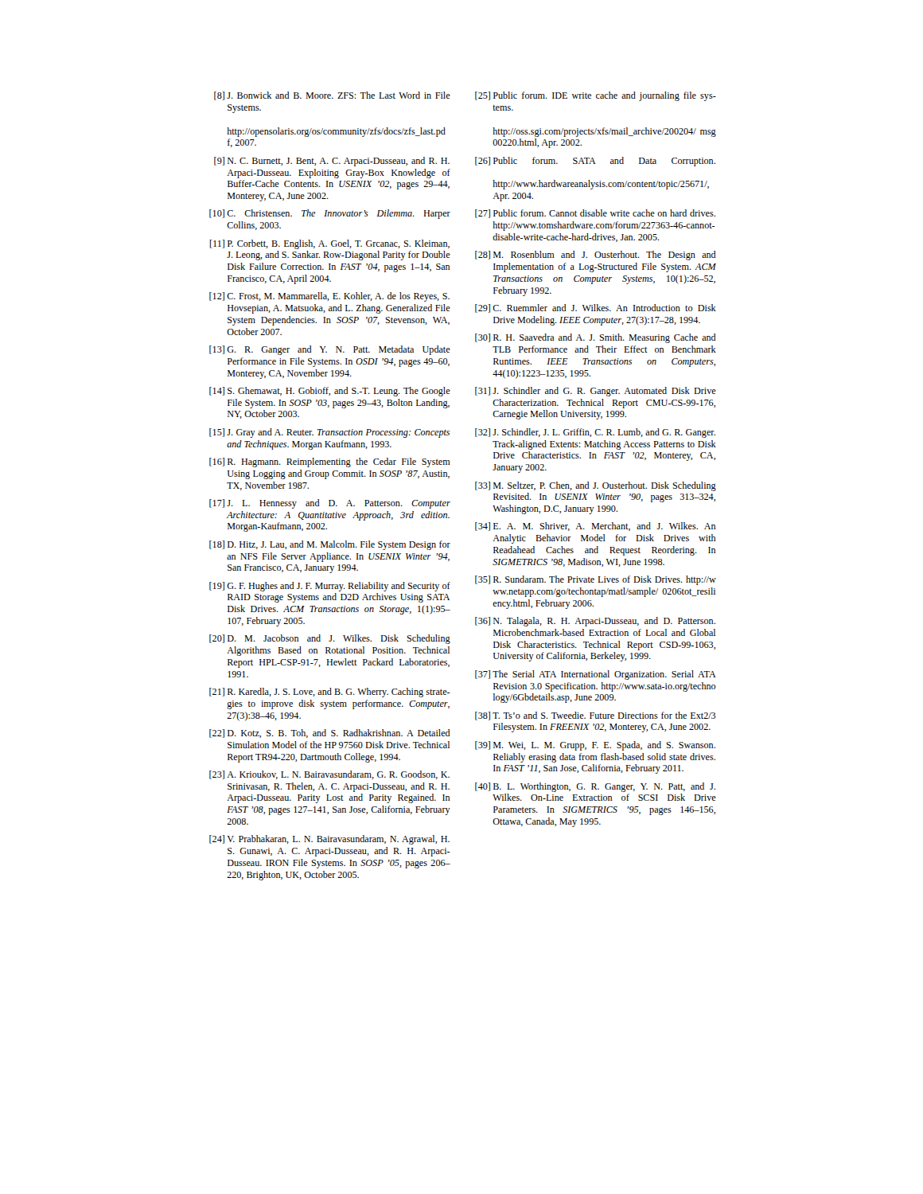8 J. Bonwick and B. Moore. ZFS: The Last Word in File Systems. http://opensolaris.org/os/community/zfs/docs/zfs_last.pdf, 2007.
9 N. C. Burnett, J. Bent, A. C. Arpaci-Dusseau, and R. H. Arpaci-Dusseau. Exploiting Gray-Box Knowledge of Buffer-Cache Contents. In USENIX ’02, pages 29–44, Monterey, CA, June 2002.
10 C. Christensen. The Innovator’s Dilemma. Harper Collins, 2003.
11 P. Corbett, B. English, A. Goel, T. Grcanac, S. Kleiman, J. Leong, and S. Sankar. Row-Diagonal Parity for Double Disk Failure Correction. In FAST ’04, pages 1–14, San Francisco, CA, April 2004.
12 C. Frost, M. Mammarella, E. Kohler, A. de los Reyes, S. Hovsepian, A. Matsuoka, and L. Zhang. Generalized File System Dependencies. In SOSP ’07, Stevenson, WA, October 2007.
13 G. R. Ganger and Y. N. Patt. Metadata Update Performance in File Systems. In OSDI ’94, pages 49–60, Monterey, CA, November 1994.
14 S. Ghemawat, H. Gobioff, and S.-T. Leung. The Google File System. In SOSP ’03, pages 29–43, Bolton Landing, NY, October 2003.
15 J. Gray and A. Reuter. Transaction Processing: Concepts and Techniques. Morgan Kaufmann, 1993.
16 R. Hagmann. Reimplementing the Cedar File System Using Logging and Group Commit. In SOSP ’87, Austin, TX, November 1987.
17 J. L. Hennessy and D. A. Patterson. Computer Architecture: A Quantitative Approach, 3rd edition. Morgan-Kaufmann, 2002.
18 D. Hitz, J. Lau, and M. Malcolm. File System Design for an NFS File Server Appliance. In USENIX Winter ’94, San Francisco, CA, January 1994.
19 G. F. Hughes and J. F. Murray. Reliability and Security of RAID Storage Systems and D2D Archives Using SATA Disk Drives. ACM Transactions on Storage, 1(1):95–107, February 2005.
20 D. M. Jacobson and J. Wilkes. Disk Scheduling Algorithms Based on Rotational Position. Technical Report HPL-CSP-91-7, Hewlett Packard Laboratories, 1991.
21 R. Karedla, J. S. Love, and B. G. Wherry. Caching strategies to improve disk system performance. Computer, 27(3):38–46, 1994.
22 D. Kotz, S. B. Toh, and S. Radhakrishnan. A Detailed Simulation Model of the HP 97560 Disk Drive. Technical Report TR94-220, Dartmouth College, 1994.
23 A. Krioukov, L. N. Bairavasundaram, G. R. Goodson, K. Srinivasan, R. Thelen, A. C. Arpaci-Dusseau, and R. H. Arpaci-Dusseau. Parity Lost and Parity Regained. In FAST ’08, pages 127–141, San Jose, California, February 2008.
24 V. Prabhakaran, L. N. Bairavasundaram, N. Agrawal, H. S. Gunawi, A. C. Arpaci-Dusseau, and R. H. Arpaci-Dusseau. IRON File Systems. In SOSP ’05, pages 206–220, Brighton, UK, October 2005.
25 Public forum. IDE write cache and journaling file systems. http://oss.sgi.com/projects/xfs/mail_archive/200204/ msg00220.html, Apr. 2002.
26 Public forum. SATA and Data Corruption. http://www.hardwareanalysis.com/content/topic/25671/, Apr. 2004.
27 Public forum. Cannot disable write cache on hard drives. http://www.tomshardware.com/forum/227363-46-cannot-disable-write-cache-hard-drives, Jan. 2005.
28 M. Rosenblum and J. Ousterhout. The Design and Implementation of a Log-Structured File System. ACM Transactions on Computer Systems, 10(1):26–52, February 1992.
29 C. Ruemmler and J. Wilkes. An Introduction to Disk Drive Modeling. IEEE Computer, 27(3):17–28, 1994.
30 R. H. Saavedra and A. J. Smith. Measuring Cache and TLB Performance and Their Effect on Benchmark Runtimes. IEEE Transactions on Computers, 44(10):1223–1235, 1995.
31 J. Schindler and G. R. Ganger. Automated Disk Drive Characterization. Technical Report CMU-CS-99-176, Carnegie Mellon University, 1999.
32 J. Schindler, J. L. Griffin, C. R. Lumb, and G. R. Ganger. Track-aligned Extents: Matching Access Patterns to Disk Drive Characteristics. In FAST ’02, Monterey, CA, January 2002.
33 M. Seltzer, P. Chen, and J. Ousterhout. Disk Scheduling Revisited. In USENIX Winter ’90, pages 313–324, Washington, D.C, January 1990.
34 E. A. M. Shriver, A. Merchant, and J. Wilkes. An Analytic Behavior Model for Disk Drives with Readahead Caches and Request Reordering. In SIGMETRICS ’98, Madison, WI, June 1998.
35 R. Sundaram. The Private Lives of Disk Drives. http://www.netapp.com/go/techontap/matl/sample/ 0206tot_resiliency.html, February 2006.
36 N. Talagala, R. H. Arpaci-Dusseau, and D. Patterson. Microbenchmark-based Extraction of Local and Global Disk Characteristics. Technical Report CSD-99-1063, University of California, Berkeley, 1999.
37 The Serial ATA International Organization. Serial ATA Revision 3.0 Specification. http://www.sata-io.org/technology/6Gbdetails.asp, June 2009.
38 T. Ts’o and S. Tweedie. Future Directions for the Ext2/3 Filesystem. In FREENIX ’02, Monterey, CA, June 2002.
39 M. Wei, L. M. Grupp, F. E. Spada, and S. Swanson. Reliably erasing data from flash-based solid state drives. In FAST ’11, San Jose, California, February 2011.
40 B. L. Worthington, G. R. Ganger, Y. N. Patt, and J. Wilkes. On-Line Extraction of SCSI Disk Drive Parameters. In SIGMETRICS ’95, pages 146–156, Ottawa, Canada, May 1995.